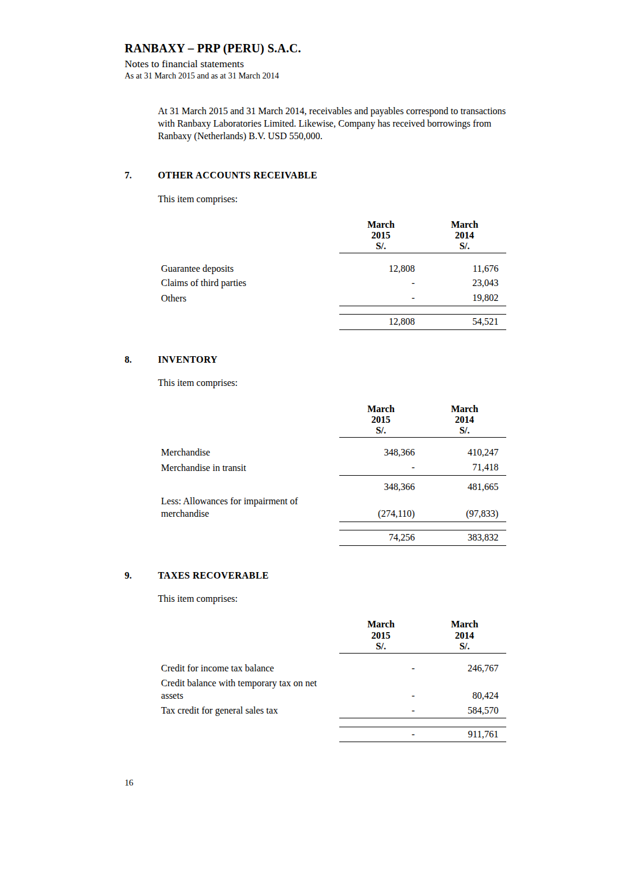RANBAXY – PRP (PERU) S.A.C.
Notes to financial statements
As at 31 March 2015 and as at 31 March 2014
At 31 March 2015 and 31 March 2014, receivables and payables correspond to transactions with Ranbaxy Laboratories Limited. Likewise, Company has received borrowings from Ranbaxy (Netherlands) B.V. USD 550,000.
7. OTHER ACCOUNTS RECEIVABLE
This item comprises:
| | March 2015 S/. | March 2014 S/. |
| --- | --- | --- |
| Guarantee deposits | 12,808 | 11,676 |
| Claims of third parties | - | 23,043 |
| Others | - | 19,802 |
| | 12,808 | 54,521 |
8. INVENTORY
This item comprises:
| | March 2015 S/. | March 2014 S/. |
| --- | --- | --- |
| Merchandise | 348,366 | 410,247 |
| Merchandise in transit | - | 71,418 |
| | 348,366 | 481,665 |
| Less: Allowances for impairment of merchandise | (274,110) | (97,833) |
| | 74,256 | 383,832 |
9. TAXES RECOVERABLE
This item comprises:
| | March 2015 S/. | March 2014 S/. |
| --- | --- | --- |
| Credit for income tax balance | - | 246,767 |
| Credit balance with temporary tax on net assets | - | 80,424 |
| Tax credit for general sales tax | - | 584,570 |
| | - | 911,761 |
16